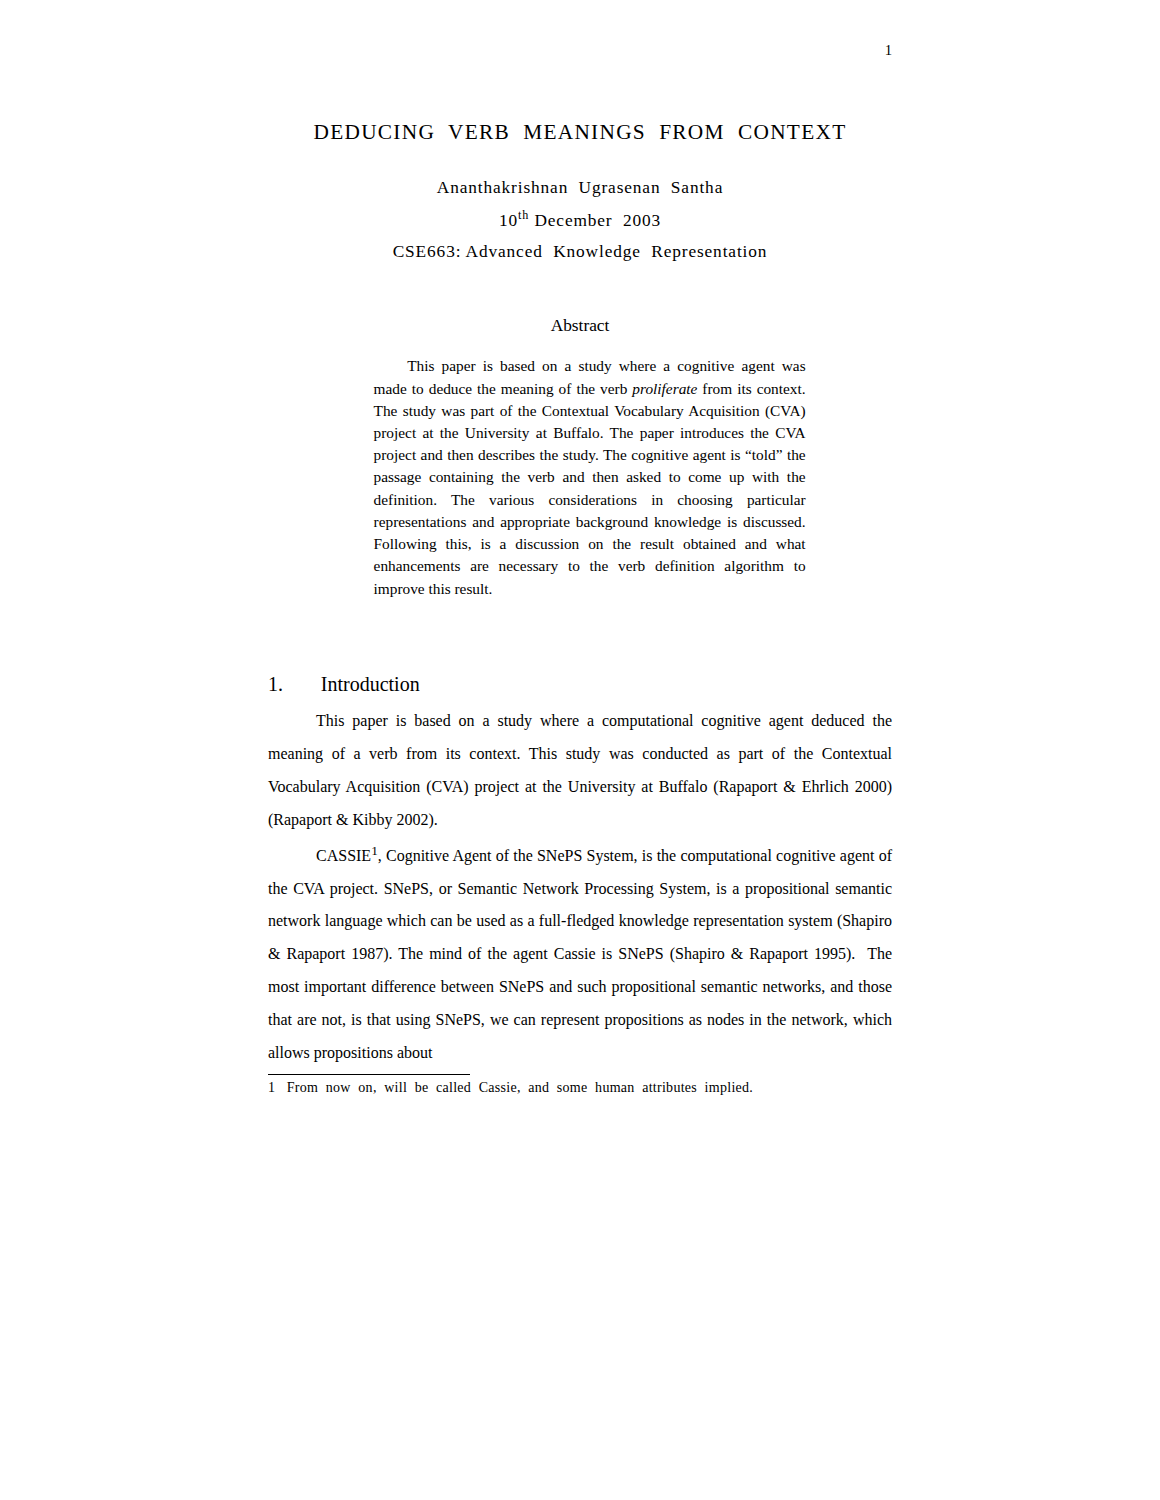1
DEDUCING VERB MEANINGS FROM CONTEXT
Ananthakrishnan Ugrasenan Santha
10th December 2003
CSE663: Advanced Knowledge Representation
Abstract
This paper is based on a study where a cognitive agent was made to deduce the meaning of the verb proliferate from its context. The study was part of the Contextual Vocabulary Acquisition (CVA) project at the University at Buffalo. The paper introduces the CVA project and then describes the study. The cognitive agent is “told” the passage containing the verb and then asked to come up with the definition. The various considerations in choosing particular representations and appropriate background knowledge is discussed. Following this, is a discussion on the result obtained and what enhancements are necessary to the verb definition algorithm to improve this result.
1. Introduction
This paper is based on a study where a computational cognitive agent deduced the meaning of a verb from its context. This study was conducted as part of the Contextual Vocabulary Acquisition (CVA) project at the University at Buffalo (Rapaport & Ehrlich 2000) (Rapaport & Kibby 2002).
CASSIE1, Cognitive Agent of the SNePS System, is the computational cognitive agent of the CVA project. SNePS, or Semantic Network Processing System, is a propositional semantic network language which can be used as a full-fledged knowledge representation system (Shapiro & Rapaport 1987). The mind of the agent Cassie is SNePS (Shapiro & Rapaport 1995). The most important difference between SNePS and such propositional semantic networks, and those that are not, is that using SNePS, we can represent propositions as nodes in the network, which allows propositions about
1 From now on, will be called Cassie, and some human attributes implied.